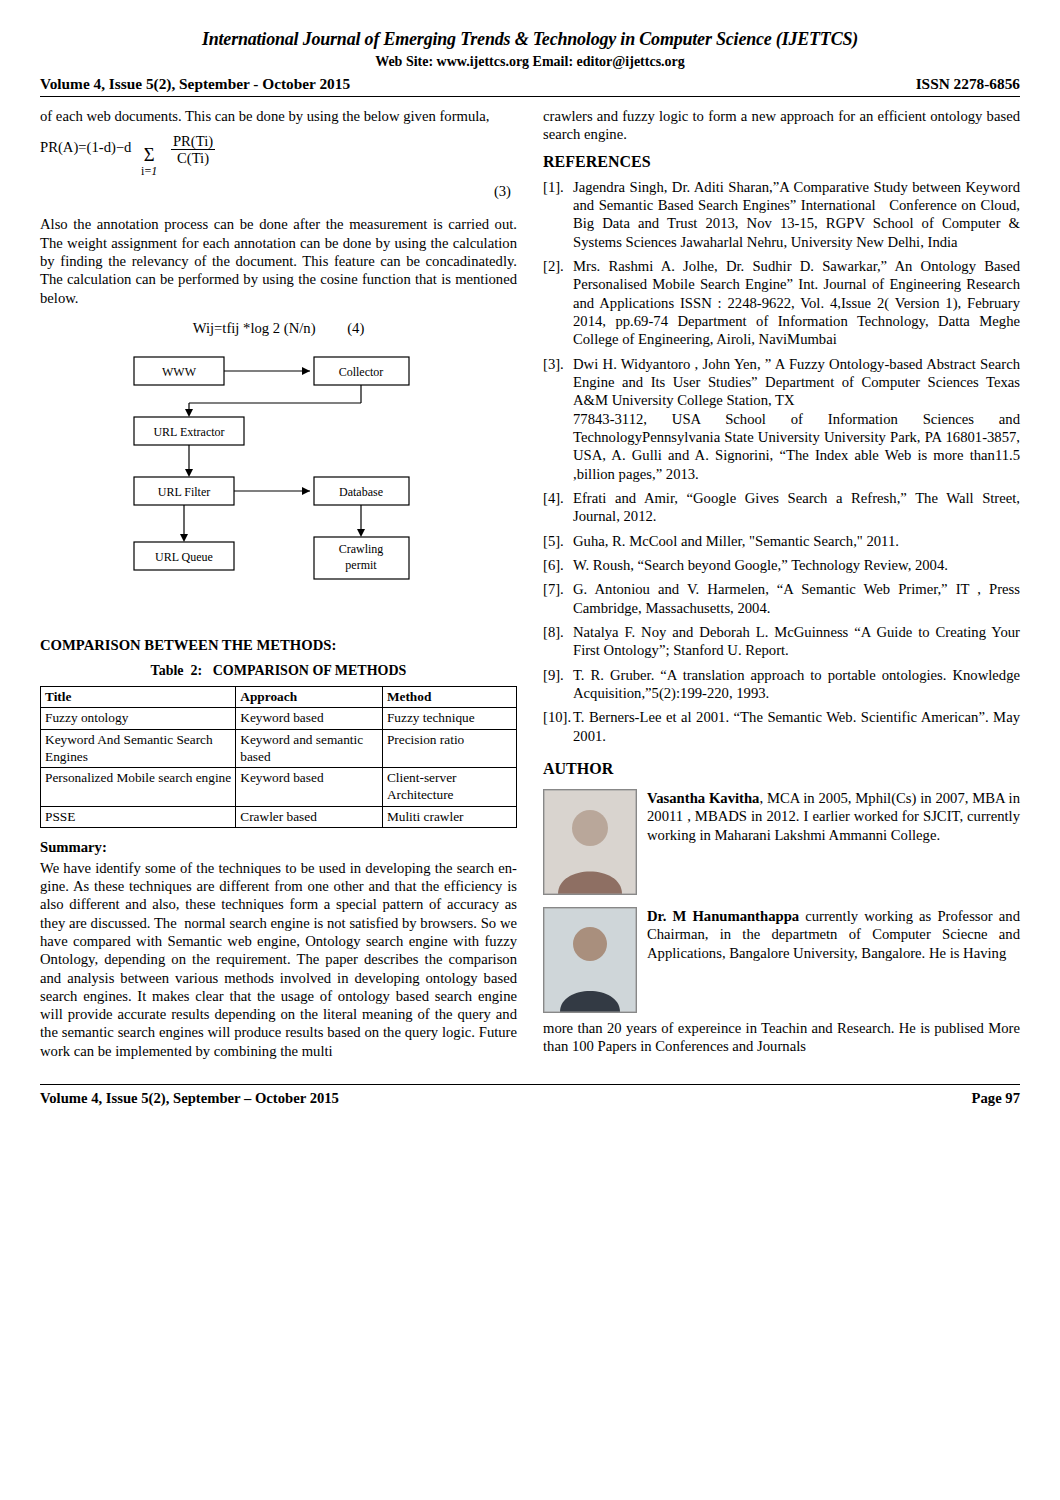International Journal of Emerging Trends & Technology in Computer Science (IJETTCS)
Web Site: www.ijettcs.org Email: editor@ijettcs.org
Volume 4, Issue 5(2), September - October 2015 ISSN 2278-6856
of each web documents. This can be done by using the below given formula,
PR(A)=(1-d)−d Σ
i=1 PR(Ti)
C(Ti) (3)
Also the annotation process can be done after the measurement is carried out. The weight assignment for each annotation can be done by using the calculation by finding the relevancy of the document. This feature can be concadinatedly. The calculation can be performed by using the cosine function that is mentioned below.
Wij=tfij *log 2 (N/n) (4)
Comparison between the methods:
Table 2: COMPARISON OF METHODS
| Title | Approach | Method |
| --- | --- | --- |
| Fuzzy ontology | Keyword based | Fuzzy technique |
| Keyword And Semantic Search Engines | Keyword and semantic based | Precision ratio |
| Personalized Mobile search engine | Keyword based | Client-server Architecture |
| PSSE | Crawler based | Muliti crawler |
Summary:
We have identify some of the techniques to be used in developing the search engine. As these techniques are different from one other and that the efficiency is also different and also, these techniques form a special pattern of accuracy as they are discussed. The normal search engine is not satisfied by browsers. So we have compared with Semantic web engine, Ontology search engine with fuzzy Ontology, depending on the requirement. The paper describes the comparison and analysis between various methods involved in developing ontology based search engines. It makes clear that the usage of ontology based search engine will provide accurate results depending on the literal meaning of the query and the semantic search engines will produce results based on the query logic. Future work can be implemented by combining the multi
crawlers and fuzzy logic to form a new approach for an efficient ontology based search engine.
REFERENCES
Jagendra Singh, Dr. Aditi Sharan,”A Comparative Study between Keyword and Semantic Based Search Engines” International Conference on Cloud, Big Data and Trust 2013, Nov 13-15, RGPV School of Computer & Systems Sciences Jawaharlal Nehru, University New Delhi, India
Mrs. Rashmi A. Jolhe, Dr. Sudhir D. Sawarkar,” An Ontology Based Personalised Mobile Search Engine” Int. Journal of Engineering Research and Applications ISSN : 2248-9622, Vol. 4,Issue 2( Version 1), February 2014, pp.69-74 Department of Information Technology, Datta Meghe College of Engineering, Airoli, NaviMumbai
Dwi H. Widyantoro , John Yen, ” A Fuzzy Ontology-based Abstract Search Engine and Its User Studies” Department of Computer Sciences Texas A&M University College Station, TX
77843-3112, USA School of Information Sciences and TechnologyPennsylvania State University University Park, PA 16801-3857, USA, A. Gulli and A. Signorini, “The Index able Web is more than11.5 ,billion pages,” 2013.
Efrati and Amir, “Google Gives Search a Refresh,” The Wall Street, Journal, 2012.
Guha, R. McCool and Miller, "Semantic Search," 2011.
W. Roush, “Search beyond Google,” Technology Review, 2004.
G. Antoniou and V. Harmelen, “A Semantic Web Primer,” IT , Press Cambridge, Massachusetts, 2004.
Natalya F. Noy and Deborah L. McGuinness “A Guide to Creating Your First Ontology”; Stanford U. Report.
T. R. Gruber. “A translation approach to portable ontologies. Knowledge Acquisition,”5(2):199-220, 1993.
T. Berners-Lee et al 2001. “The Semantic Web. Scientific American”. May 2001.
AUTHOR
Vasantha Kavitha, MCA in 2005, Mphil(Cs) in 2007, MBA in 20011 , MBADS in 2012. I earlier worked for SJCIT, currently working in Maharani Lakshmi Ammanni College.
Dr. M Hanumanthappa currently working as Professor and Chairman, in the departmetn of Computer Sciecne and Applications, Bangalore University, Bangalore. He is Having
more than 20 years of expereince in Teachin and Research. He is publised More than 100 Papers in Conferences and Journals
Volume 4, Issue 5(2), September – October 2015 Page 97